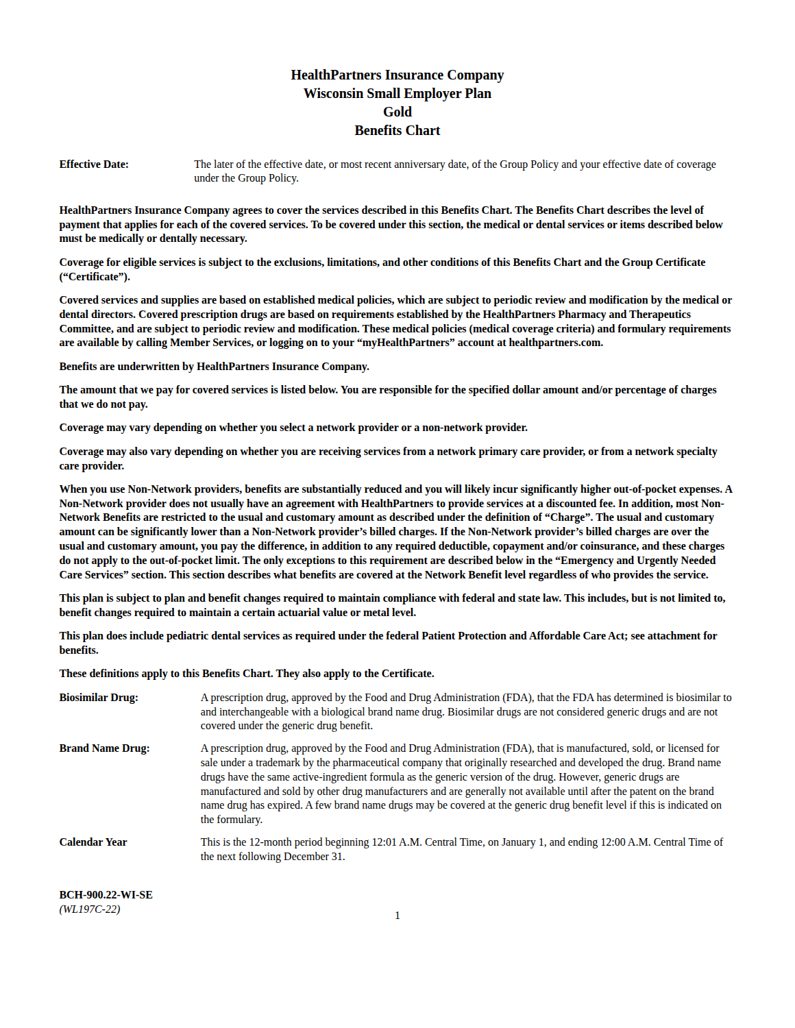HealthPartners Insurance Company
Wisconsin Small Employer Plan
Gold
Benefits Chart
Effective Date:
The later of the effective date, or most recent anniversary date, of the Group Policy and your effective date of coverage under the Group Policy.
HealthPartners Insurance Company agrees to cover the services described in this Benefits Chart. The Benefits Chart describes the level of payment that applies for each of the covered services. To be covered under this section, the medical or dental services or items described below must be medically or dentally necessary.
Coverage for eligible services is subject to the exclusions, limitations, and other conditions of this Benefits Chart and the Group Certificate (“Certificate”).
Covered services and supplies are based on established medical policies, which are subject to periodic review and modification by the medical or dental directors. Covered prescription drugs are based on requirements established by the HealthPartners Pharmacy and Therapeutics Committee, and are subject to periodic review and modification. These medical policies (medical coverage criteria) and formulary requirements are available by calling Member Services, or logging on to your “myHealthPartners” account at healthpartners.com.
Benefits are underwritten by HealthPartners Insurance Company.
The amount that we pay for covered services is listed below. You are responsible for the specified dollar amount and/or percentage of charges that we do not pay.
Coverage may vary depending on whether you select a network provider or a non-network provider.
Coverage may also vary depending on whether you are receiving services from a network primary care provider, or from a network specialty care provider.
When you use Non-Network providers, benefits are substantially reduced and you will likely incur significantly higher out-of-pocket expenses. A Non-Network provider does not usually have an agreement with HealthPartners to provide services at a discounted fee. In addition, most Non-Network Benefits are restricted to the usual and customary amount as described under the definition of “Charge”. The usual and customary amount can be significantly lower than a Non-Network provider’s billed charges. If the Non-Network provider’s billed charges are over the usual and customary amount, you pay the difference, in addition to any required deductible, copayment and/or coinsurance, and these charges do not apply to the out-of-pocket limit. The only exceptions to this requirement are described below in the “Emergency and Urgently Needed Care Services” section. This section describes what benefits are covered at the Network Benefit level regardless of who provides the service.
This plan is subject to plan and benefit changes required to maintain compliance with federal and state law. This includes, but is not limited to, benefit changes required to maintain a certain actuarial value or metal level.
This plan does include pediatric dental services as required under the federal Patient Protection and Affordable Care Act; see attachment for benefits.
These definitions apply to this Benefits Chart. They also apply to the Certificate.
Biosimilar Drug:
A prescription drug, approved by the Food and Drug Administration (FDA), that the FDA has determined is biosimilar to and interchangeable with a biological brand name drug. Biosimilar drugs are not considered generic drugs and are not covered under the generic drug benefit.
Brand Name Drug:
A prescription drug, approved by the Food and Drug Administration (FDA), that is manufactured, sold, or licensed for sale under a trademark by the pharmaceutical company that originally researched and developed the drug. Brand name drugs have the same active-ingredient formula as the generic version of the drug. However, generic drugs are manufactured and sold by other drug manufacturers and are generally not available until after the patent on the brand name drug has expired. A few brand name drugs may be covered at the generic drug benefit level if this is indicated on the formulary.
Calendar Year
This is the 12-month period beginning 12:01 A.M. Central Time, on January 1, and ending 12:00 A.M. Central Time of the next following December 31.
BCH-900.22-WI-SE
(WL197C-22)
1